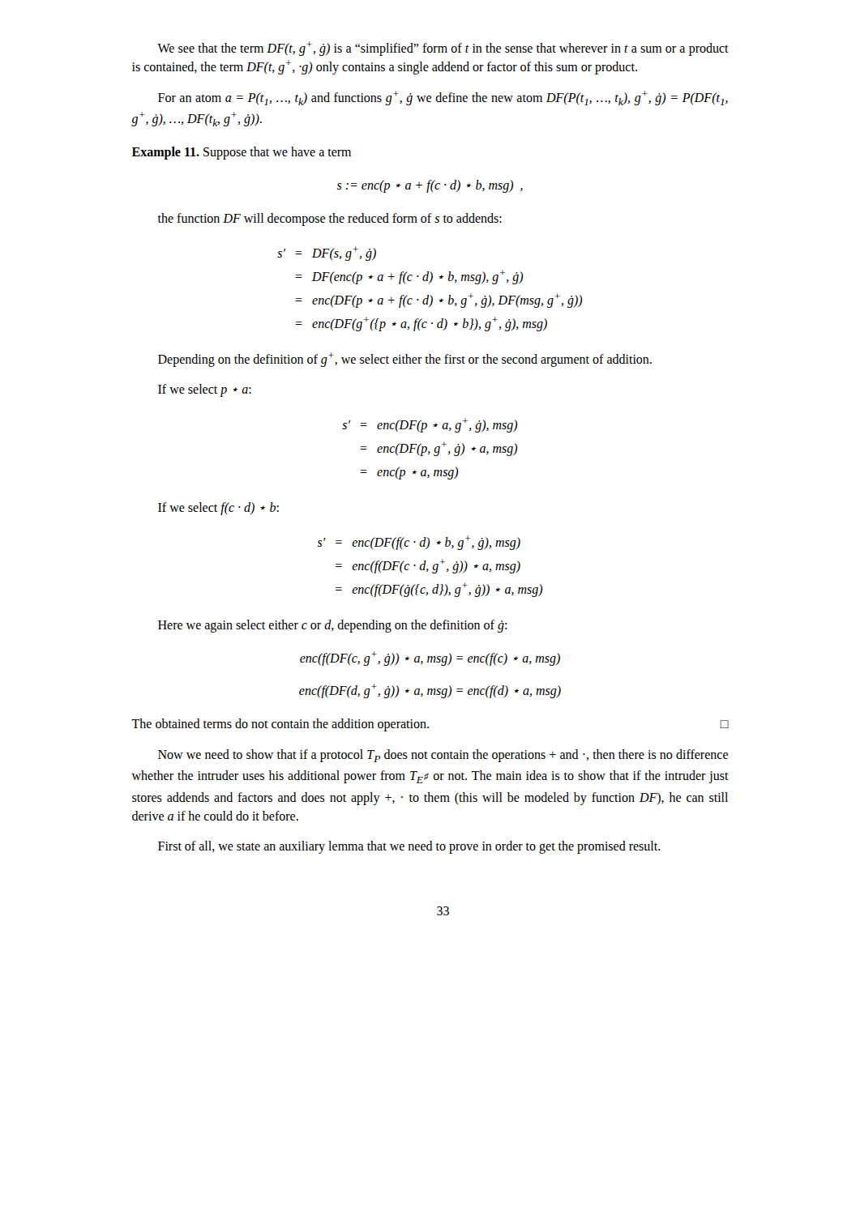We see that the term DF(t, g+, ġ) is a “simplified” form of t in the sense that wherever in t a sum or a product is contained, the term DF(t, g+, ·g) only contains a single addend or factor of this sum or product.
For an atom a = P(t1, …, tk) and functions g+, ġ we define the new atom DF(P(t1, …, tk), g+, ġ) = P(DF(t1, g+, ġ), …, DF(tk, g+, ġ)).
Example 11. Suppose that we have a term
s := enc(p ⋆ a + f(c · d) ⋆ b, msg) ,
the function DF will decompose the reduced form of s to addends:
| s′ | = | DF(s, g + , ġ) |
| | = | DF(enc(p ⋆ a + f(c · d) ⋆ b, msg), g + , ġ) |
| | = | enc(DF(p ⋆ a + f(c · d) ⋆ b, g + , ġ), DF(msg, g + , ġ)) |
| | = | enc(DF(g + ({p ⋆ a, f(c · d) ⋆ b}), g + , ġ), msg) |
Depending on the definition of g+, we select either the first or the second argument of addition.
If we select p ⋆ a:
| s′ | = | enc(DF(p ⋆ a, g + , ġ), msg) |
| | = | enc(DF(p, g + , ġ) ⋆ a, msg) |
| | = | enc(p ⋆ a, msg) |
If we select f(c · d) ⋆ b:
| s′ | = | enc(DF(f(c · d) ⋆ b, g + , ġ), msg) |
| | = | enc(f(DF(c · d, g + , ġ)) ⋆ a, msg) |
| | = | enc(f(DF(ġ({c, d}), g + , ġ)) ⋆ a, msg) |
Here we again select either c or d, depending on the definition of ġ:
enc(f(DF(c, g+, ġ)) ⋆ a, msg) = enc(f(c) ⋆ a, msg)
enc(f(DF(d, g+, ġ)) ⋆ a, msg) = enc(f(d) ⋆ a, msg)
The obtained terms do not contain the addition operation. □
Now we need to show that if a protocol TP does not contain the operations + and ·, then there is no difference whether the intruder uses his additional power from TE♯ or not. The main idea is to show that if the intruder just stores addends and factors and does not apply +, · to them (this will be modeled by function DF), he can still derive a if he could do it before.
First of all, we state an auxiliary lemma that we need to prove in order to get the promised result.
33